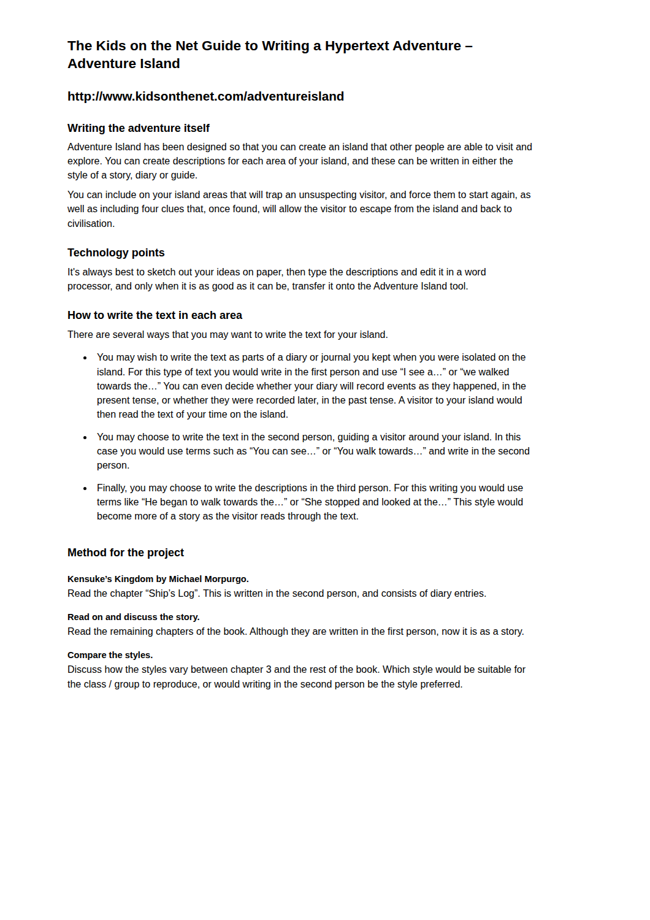The Kids on the Net Guide to Writing a Hypertext Adventure – Adventure Island
http://www.kidsonthenet.com/adventureisland
Writing the adventure itself
Adventure Island has been designed so that you can create an island that other people are able to visit and explore. You can create descriptions for each area of your island, and these can be written in either the style of a story, diary or guide.
You can include on your island areas that will trap an unsuspecting visitor, and force them to start again, as well as including four clues that, once found, will allow the visitor to escape from the island and back to civilisation.
Technology points
It's always best to sketch out your ideas on paper, then type the descriptions and edit it in a word processor, and only when it is as good as it can be, transfer it onto the Adventure Island tool.
How to write the text in each area
There are several ways that you may want to write the text for your island.
You may wish to write the text as parts of a diary or journal you kept when you were isolated on the island. For this type of text you would write in the first person and use “I see a…” or “we walked towards the…” You can even decide whether your diary will record events as they happened, in the present tense, or whether they were recorded later, in the past tense. A visitor to your island would then read the text of your time on the island.
You may choose to write the text in the second person, guiding a visitor around your island. In this case you would use terms such as “You can see…” or “You walk towards…” and write in the second person.
Finally, you may choose to write the descriptions in the third person. For this writing you would use terms like “He began to walk towards the…” or “She stopped and looked at the…” This style would become more of a story as the visitor reads through the text.
Method for the project
Kensuke’s Kingdom by Michael Morpurgo.
Read the chapter “Ship’s Log”. This is written in the second person, and consists of diary entries.
Read on and discuss the story.
Read the remaining chapters of the book. Although they are written in the first person, now it is as a story.
Compare the styles.
Discuss how the styles vary between chapter 3 and the rest of the book. Which style would be suitable for the class / group to reproduce, or would writing in the second person be the style preferred.